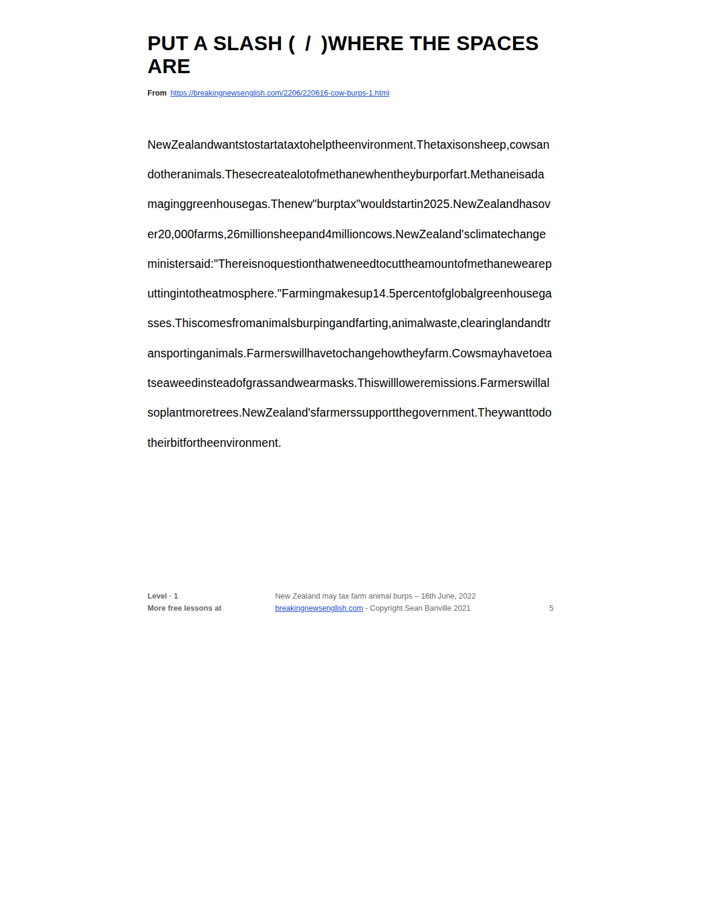PUT A SLASH (  /  )WHERE THE SPACES ARE
From https://breakingnewsenglish.com/2206/220616-cow-burps-1.html
NewZealandwantstostartataxtohelptheenvironment.Thetaxisonsheep,cowsandotheranimals.Thesecreatealotofmethanewhentheyburporfart.Methaneisadamaginggreenhousegas.Thenew"burptax"wouldstartin2025.NewZealandhasover20,000farms,26millionsheepand4millioncows.NewZealand'sclimatechangeministersaid:"Thereisnoquestionthatweneedtocuttheamountofmethaneweareputtingintotheatmosphere."Farmingmakesup14.5percentofglobalgreenhousegasses.Thiscomesfromanimalsburpingandfarting,animalwaste,clearinglandandtransportinganimals.Farmerswillhavetochangehowtheyfarm.Cowsmayhavetoeatseaweedinsteadofgrassandwearmasks.Thiswillloweremissions.Farmerswillalsoplantmoretrees.NewZealand'sfarmerssupportthegovernment.Theywanttodotheirbitfortheenvironment.
| Level · 1 | New Zealand may tax farm animal burps – 16th June, 2022 | |
| More free lessons at | breakingnewsenglish.com - Copyright Sean Banville 2021 | 5 |